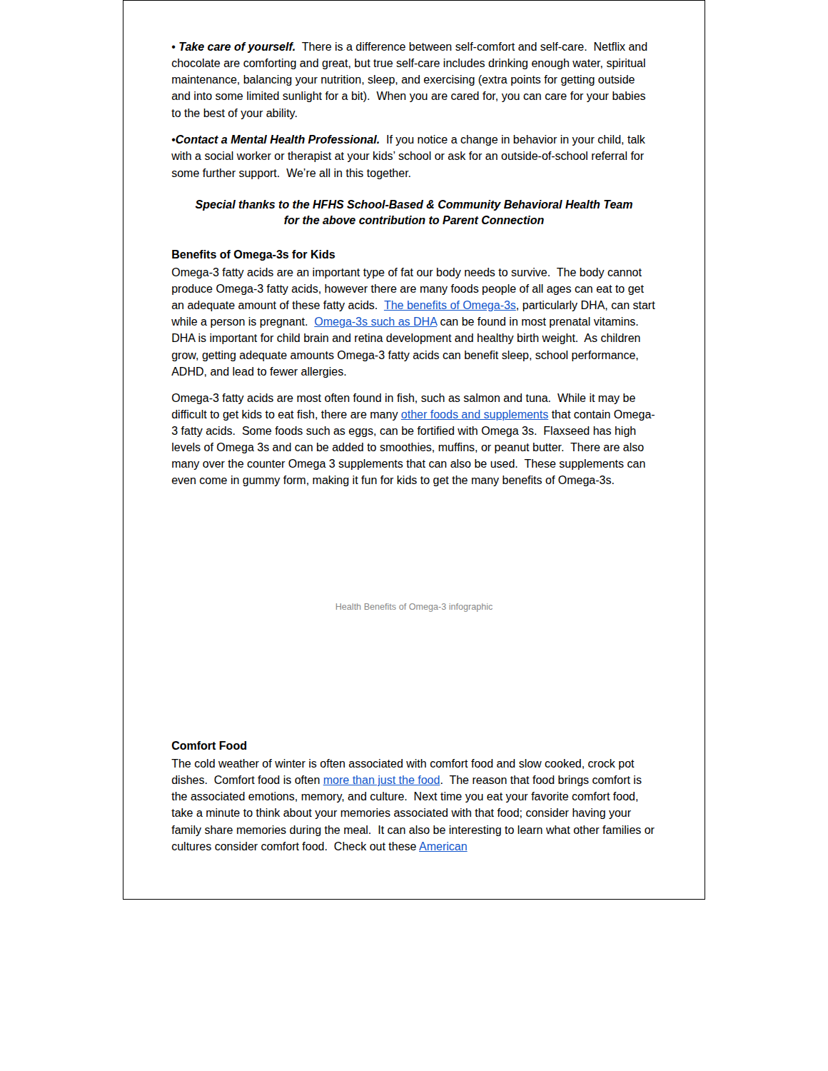• Take care of yourself. There is a difference between self-comfort and self-care. Netflix and chocolate are comforting and great, but true self-care includes drinking enough water, spiritual maintenance, balancing your nutrition, sleep, and exercising (extra points for getting outside and into some limited sunlight for a bit). When you are cared for, you can care for your babies to the best of your ability.
•Contact a Mental Health Professional. If you notice a change in behavior in your child, talk with a social worker or therapist at your kids’ school or ask for an outside-of-school referral for some further support. We’re all in this together.
Special thanks to the HFHS School-Based & Community Behavioral Health Team
for the above contribution to Parent Connection
Benefits of Omega-3s for Kids
Omega-3 fatty acids are an important type of fat our body needs to survive. The body cannot produce Omega-3 fatty acids, however there are many foods people of all ages can eat to get an adequate amount of these fatty acids. The benefits of Omega-3s, particularly DHA, can start while a person is pregnant. Omega-3s such as DHA can be found in most prenatal vitamins. DHA is important for child brain and retina development and healthy birth weight. As children grow, getting adequate amounts Omega-3 fatty acids can benefit sleep, school performance, ADHD, and lead to fewer allergies.
Omega-3 fatty acids are most often found in fish, such as salmon and tuna. While it may be difficult to get kids to eat fish, there are many other foods and supplements that contain Omega-3 fatty acids. Some foods such as eggs, can be fortified with Omega 3s. Flaxseed has high levels of Omega 3s and can be added to smoothies, muffins, or peanut butter. There are also many over the counter Omega 3 supplements that can also be used. These supplements can even come in gummy form, making it fun for kids to get the many benefits of Omega-3s.
Comfort Food
The cold weather of winter is often associated with comfort food and slow cooked, crock pot dishes. Comfort food is often more than just the food. The reason that food brings comfort is the associated emotions, memory, and culture. Next time you eat your favorite comfort food, take a minute to think about your memories associated with that food; consider having your family share memories during the meal. It can also be interesting to learn what other families or cultures consider comfort food. Check out these American